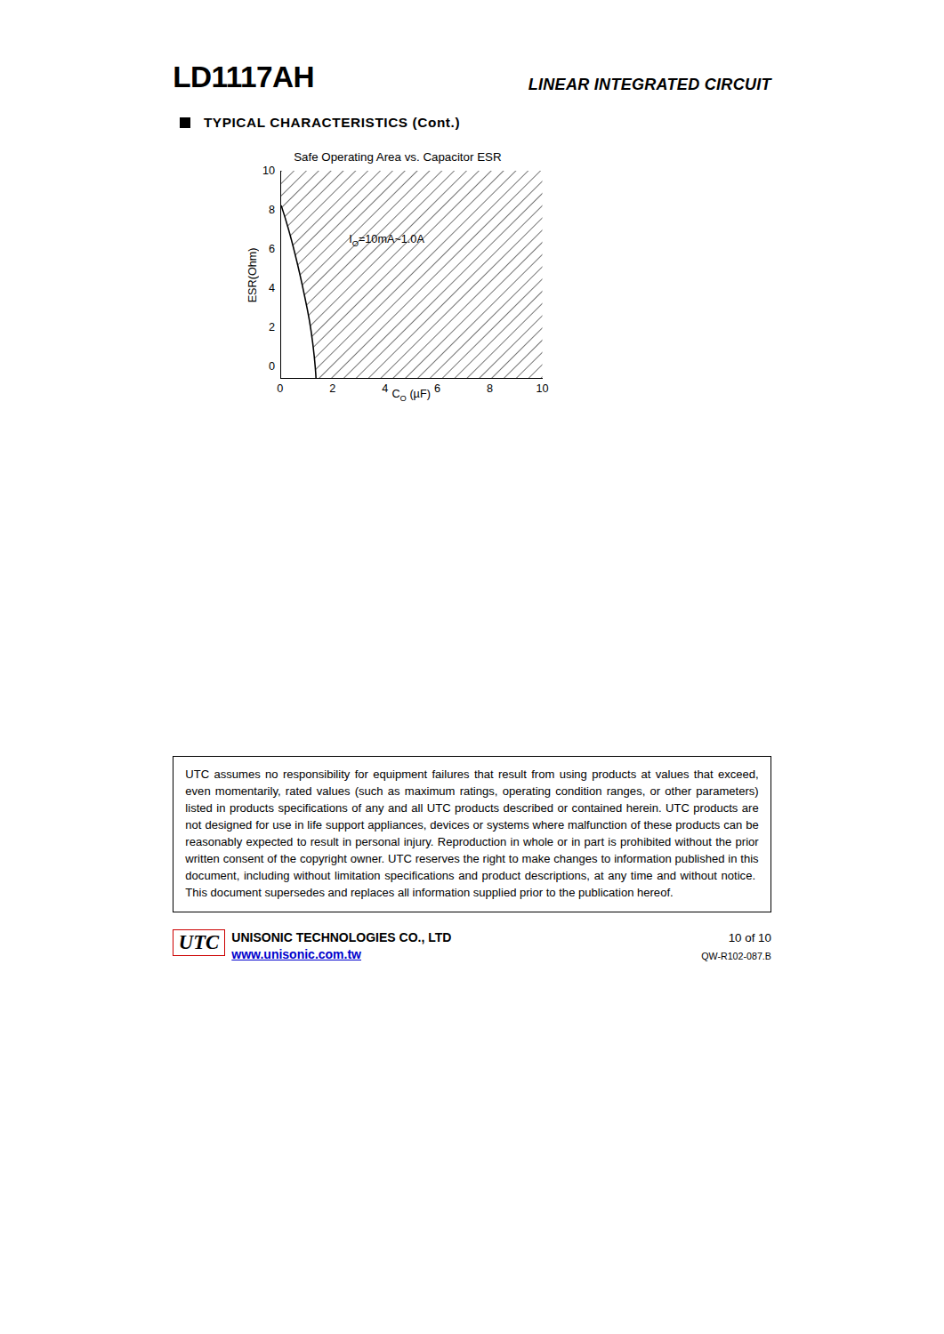LD1117AH
LINEAR INTEGRATED CIRCUIT
TYPICAL CHARACTERISTICS (Cont.)
Safe Operating Area vs. Capacitor ESR
ESR(Ohm)
10
8
6
4
2
0
IO=10mA~1.0A
0
2
4
6
8
10
CO (µF)
UTC assumes no responsibility for equipment failures that result from using products at values that exceed, even momentarily, rated values (such as maximum ratings, operating condition ranges, or other parameters) listed in products specifications of any and all UTC products described or contained herein. UTC products are not designed for use in life support appliances, devices or systems where malfunction of these products can be reasonably expected to result in personal injury. Reproduction in whole or in part is prohibited without the prior written consent of the copyright owner. UTC reserves the right to make changes to information published in this document, including without limitation specifications and product descriptions, at any time and without notice. This document supersedes and replaces all information supplied prior to the publication hereof.
UTC
UNISONIC TECHNOLOGIES CO., LTD
www.unisonic.com.tw
10 of 10
QW-R102-087.B